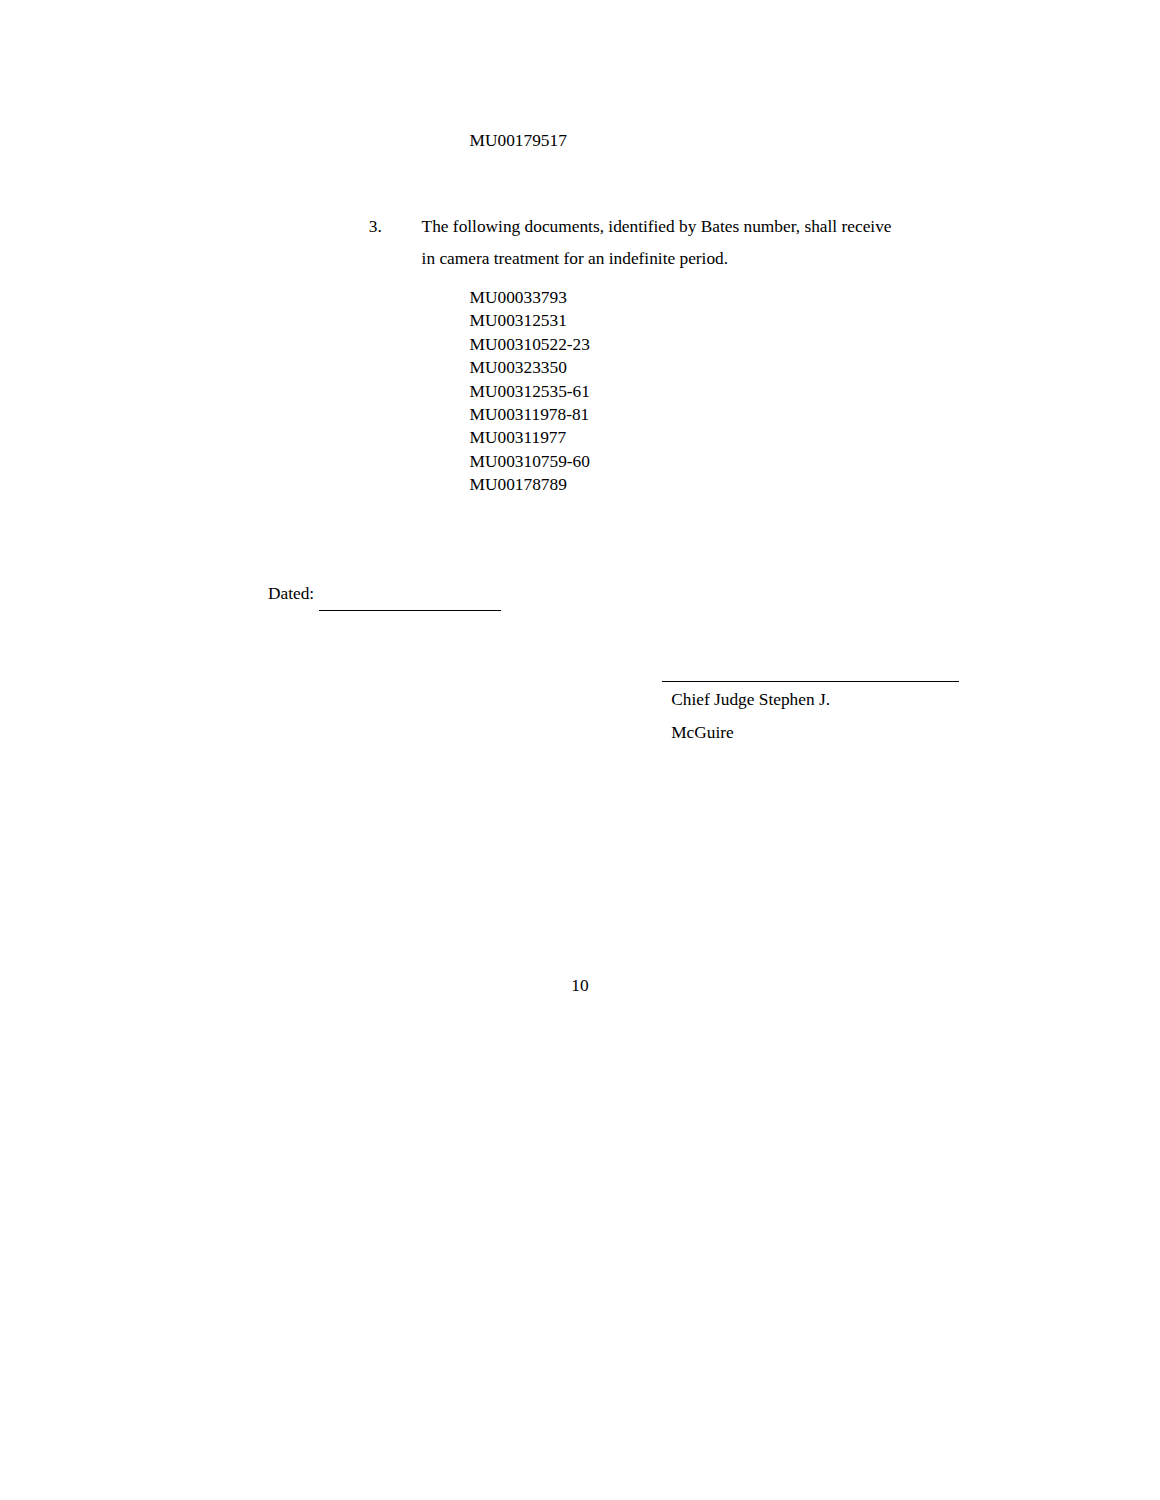MU00179517
The following documents, identified by Bates number, shall receive in camera treatment for an indefinite period.
MU00033793
MU00312531
MU00310522-23
MU00323350
MU00312535-61
MU00311978-81
MU00311977
MU00310759-60
MU00178789
Dated:
Chief Judge Stephen J. McGuire
10